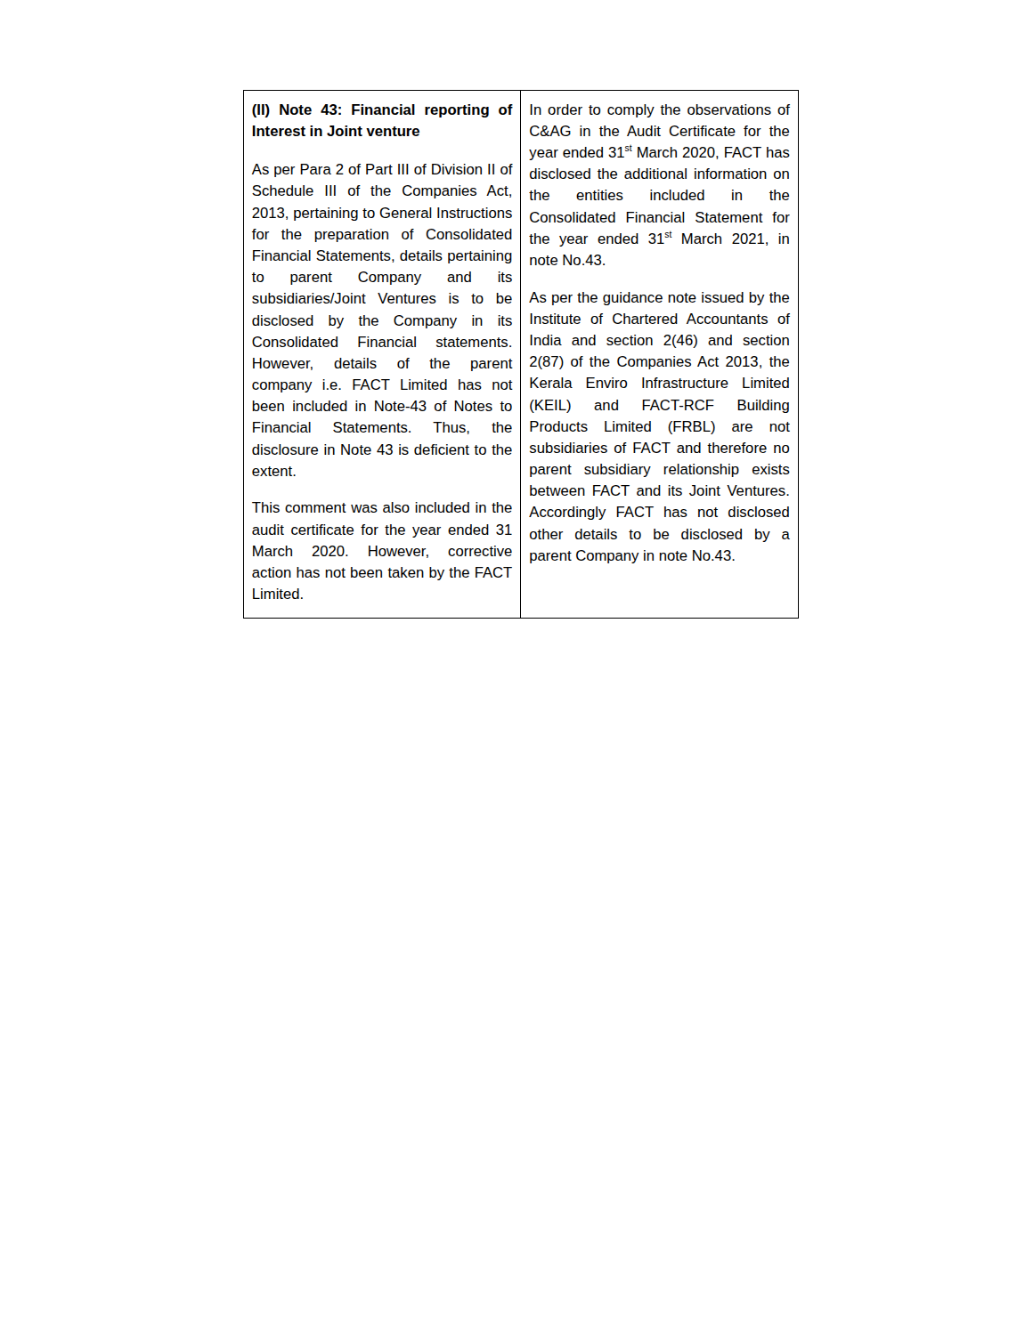| (II) Note 43: Financial reporting of Interest in Joint venture As per Para 2 of Part III of Division II of Schedule III of the Companies Act, 2013, pertaining to General Instructions for the preparation of Consolidated Financial Statements, details pertaining to parent Company and its subsidiaries/Joint Ventures is to be disclosed by the Company in its Consolidated Financial statements. However, details of the parent company i.e. FACT Limited has not been included in Note-43 of Notes to Financial Statements. Thus, the disclosure in Note 43 is deficient to the extent. This comment was also included in the audit certificate for the year ended 31 March 2020. However, corrective action has not been taken by the FACT Limited. | In order to comply the observations of C&AG in the Audit Certificate for the year ended 31 st March 2020, FACT has disclosed the additional information on the entities included in the Consolidated Financial Statement for the year ended 31 st March 2021, in note No.43. As per the guidance note issued by the Institute of Chartered Accountants of India and section 2(46) and section 2(87) of the Companies Act 2013, the Kerala Enviro Infrastructure Limited (KEIL) and FACT-RCF Building Products Limited (FRBL) are not subsidiaries of FACT and therefore no parent subsidiary relationship exists between FACT and its Joint Ventures. Accordingly FACT has not disclosed other details to be disclosed by a parent Company in note No.43. |